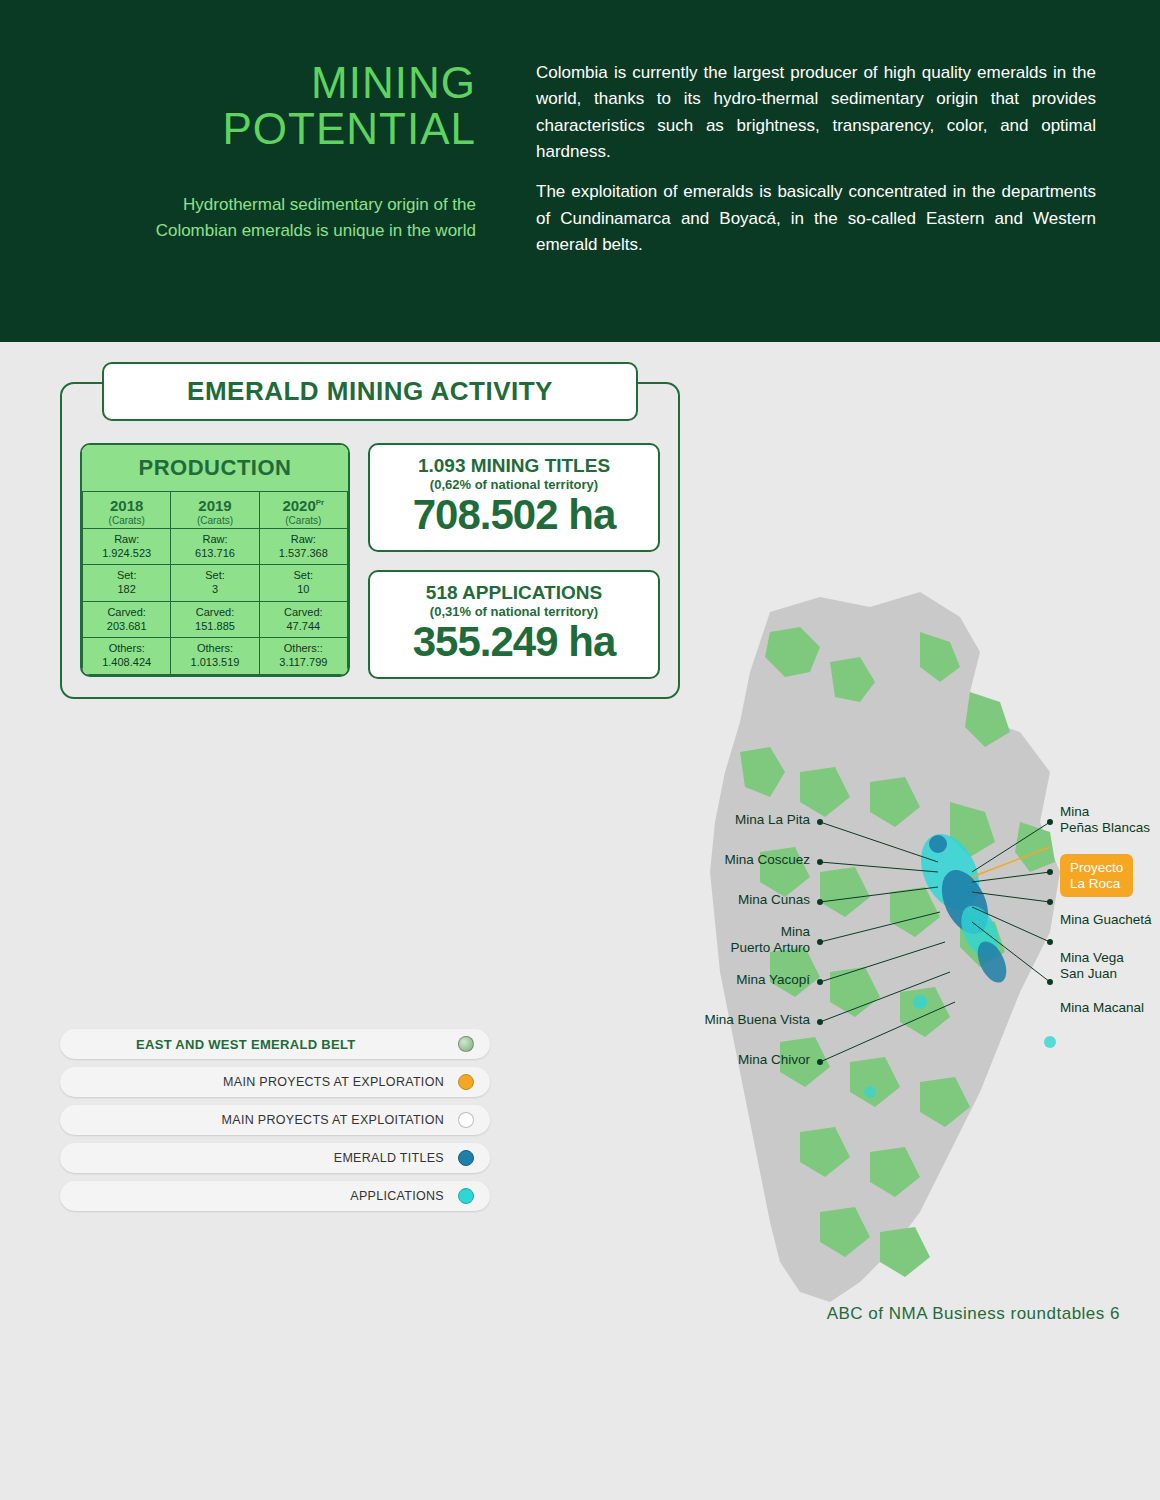MINING
POTENTIAL
Hydrothermal sedimentary origin of the Colombian emeralds is unique in the world
Colombia is currently the largest producer of high quality emeralds in the world, thanks to its hydro-thermal sedimentary origin that provides characteristics such as brightness, transparency, color, and optimal hardness.
The exploitation of emeralds is basically concentrated in the departments of Cundinamarca and Boyacá, in the so-called Eastern and Western emerald belts.
EMERALD MINING ACTIVITY
PRODUCTION
| 2018 (Carats) | 2019 (Carats) | 2020 Pr (Carats) |
| --- | --- | --- |
| Raw: 1.924.523 | Raw: 613.716 | Raw: 1.537.368 |
| Set: 182 | Set: 3 | Set: 10 |
| Carved: 203.681 | Carved: 151.885 | Carved: 47.744 |
| Others: 1.408.424 | Others: 1.013.519 | Others:: 3.117.799 |
1.093 MINING TITLES
(0,62% of national territory)
708.502 ha
518 APPLICATIONS
(0,31% of national territory)
355.249 ha
EAST AND WEST EMERALD BELT
MAIN PROYECTS AT EXPLORATION
MAIN PROYECTS AT EXPLOITATION
EMERALD TITLES
APPLICATIONS
Mina
Peñas Blancas
Proyecto
La Roca
Mina Guachetá
Mina Vega
San Juan
Mina Macanal
Mina La Pita
Mina Coscuez
Mina Cunas
Mina
Puerto Arturo
Mina Yacopí
Mina Buena Vista
Mina Chivor
ABC of NMA Business roundtables 6